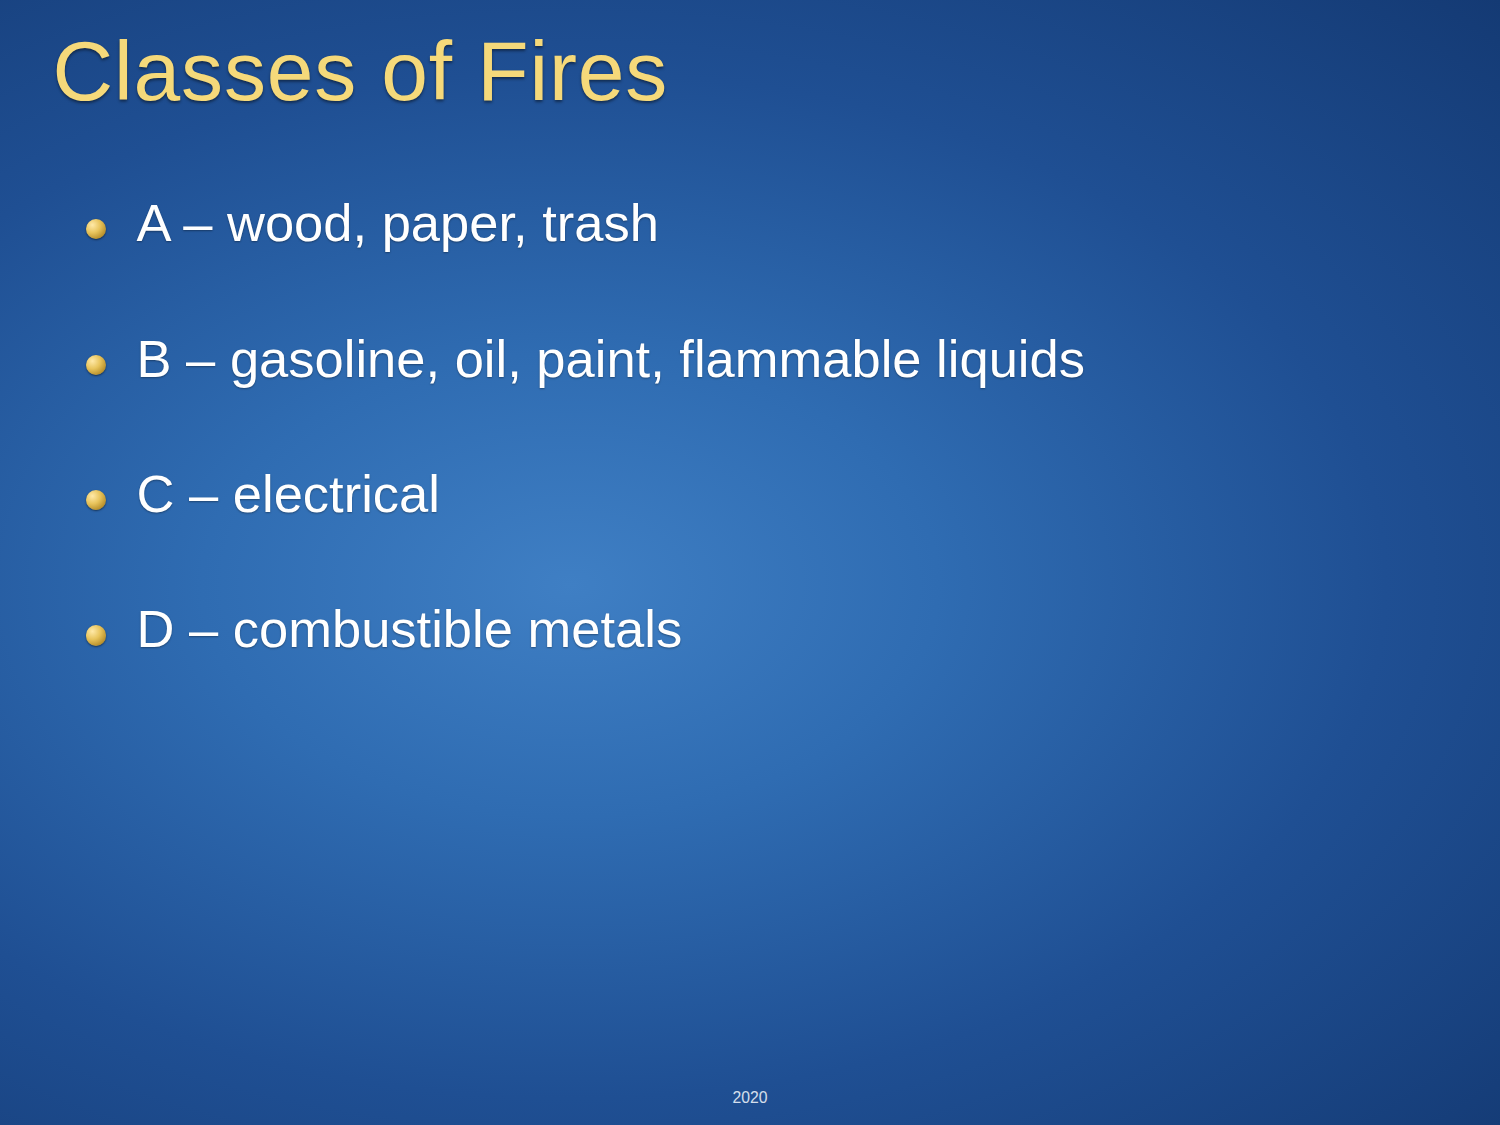Classes of Fires
A – wood, paper, trash
B – gasoline, oil, paint, flammable liquids
C – electrical
D – combustible metals
2020